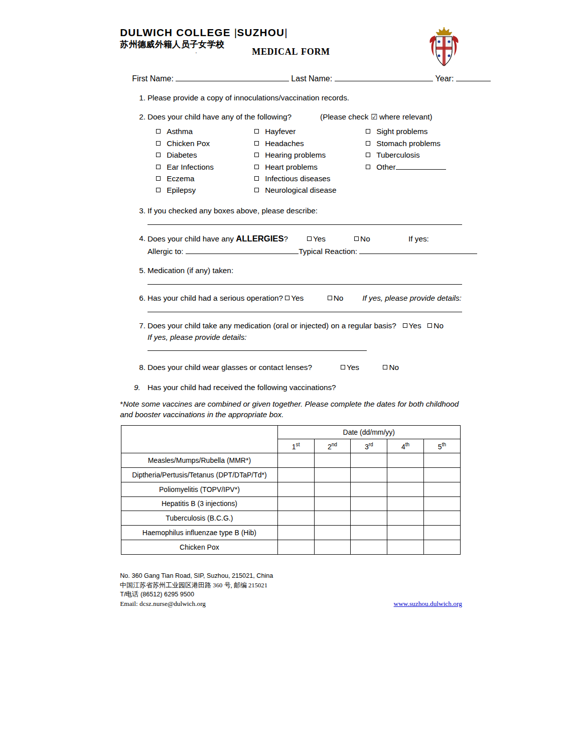DULWICH COLLEGE |SUZHOU|
苏州德威外籍人员子女学校
.
MEDICAL FORM
First Name: Last Name: Year:
Please provide a copy of innoculations/vaccination records.
Does your child have any of the following? (Please check ☑ where relevant)
Asthma
Chicken Pox
Diabetes
Ear Infections
Eczema
Epilepsy
Hayfever
Headaches
Hearing problems
Heart problems
Infectious diseases
Neurological disease
Sight problems
Stomach problems
Tuberculosis
Other
If you checked any boxes above, please describe:
Does your child have any ALLERGIES? Yes No If yes:
Allergic to: Typical Reaction:
Medication (if any) taken:
Has your child had a serious operation? Yes No If yes, please provide details:
Does your child take any medication (oral or injected) on a regular basis? Yes No
If yes, please provide details:
Does your child wear glasses or contact lenses? Yes No
9. Has your child had received the following vaccinations?
*Note some vaccines are combined or given together. Please complete the dates for both childhood and booster vaccinations in the appropriate box.
| | Date (dd/mm/yy) |
| --- | --- |
| 1 st | 2 nd | 3 rd | 4 th | 5 th |
| Measles/Mumps/Rubella (MMR*) | | | | | |
| Diptheria/Pertusis/Tetanus (DPT/DTaP/Td*) | | | | | |
| Poliomyelitis (TOPV/IPV*) | | | | | |
| Hepatitis B (3 injections) | | | | | |
| Tuberculosis (B.C.G.) | | | | | |
| Haemophilus influenzae type B (Hib) | | | | | |
| Chicken Pox | | | | | |
No. 360 Gang Tian Road, SIP, Suzhou, 215021, China
中国江苏省苏州工业园区港田路 360 号, 邮编 215021
T/电话 (86512) 6295 9500
Email: dcsz.nurse@dulwich.org www.suzhou.dulwich.org